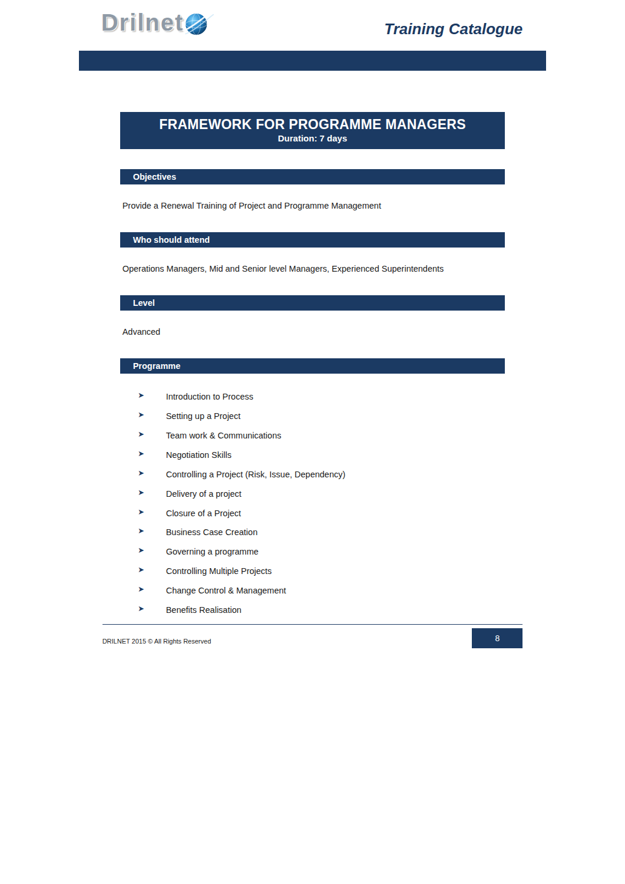Drilnet
Training Catalogue
FRAMEWORK FOR PROGRAMME MANAGERS
Duration: 7 days
Objectives
Provide a Renewal Training of Project and Programme Management
Who should attend
Operations Managers, Mid and Senior level Managers, Experienced Superintendents
Level
Advanced
Programme
Introduction to Process
Setting up a Project
Team work & Communications
Negotiation Skills
Controlling a Project (Risk, Issue, Dependency)
Delivery of a project
Closure of a Project
Business Case Creation
Governing a programme
Controlling Multiple Projects
Change Control & Management
Benefits Realisation
DRILNET 2015 © All Rights Reserved
8